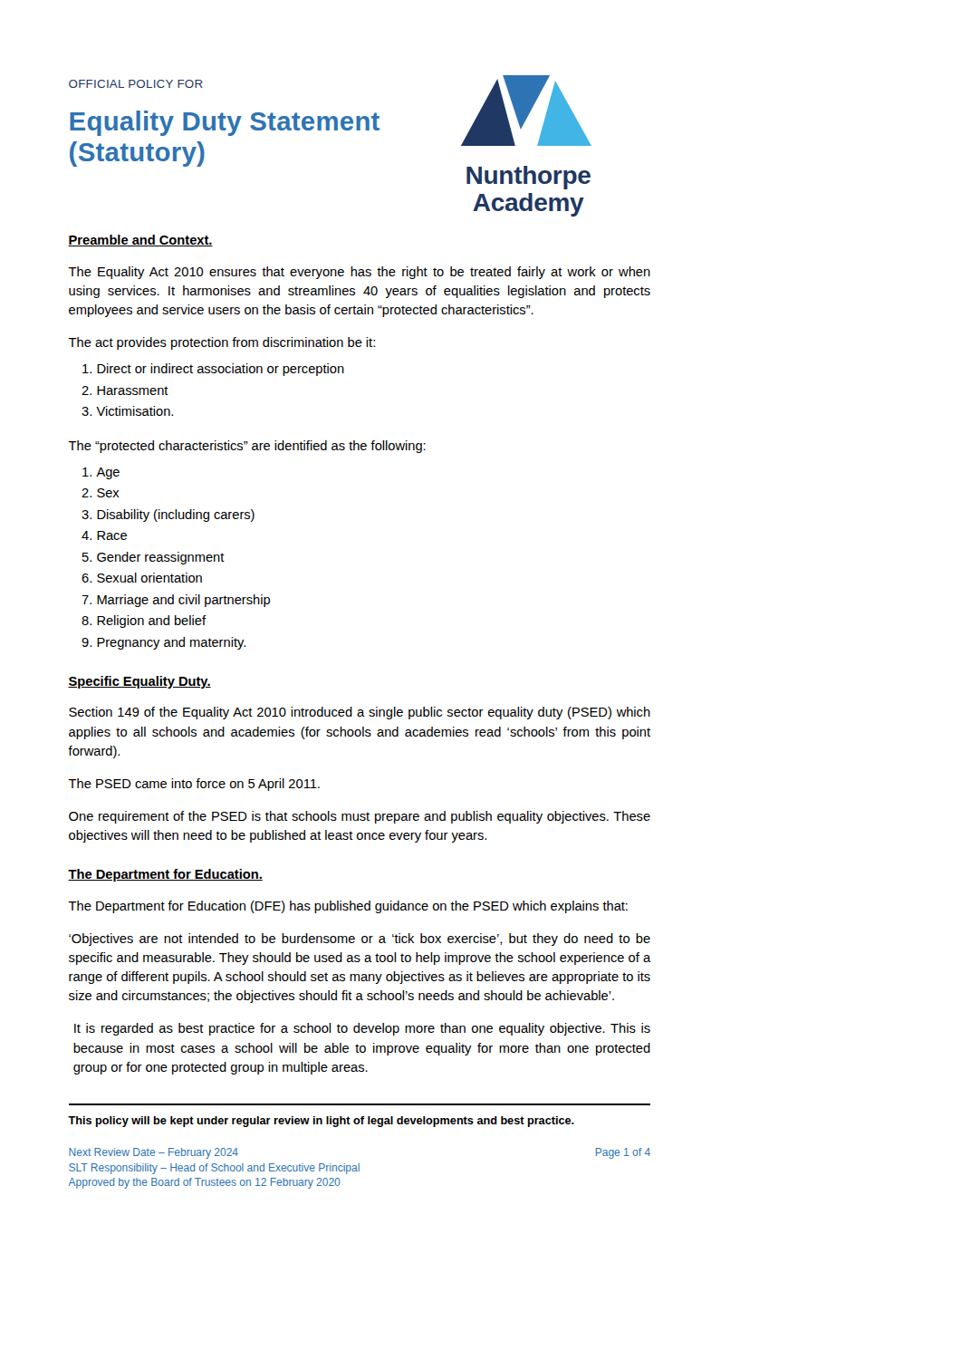Official Policy for
Equality Duty Statement (Statutory)
Nunthorpe Academy
Preamble and Context.
The Equality Act 2010 ensures that everyone has the right to be treated fairly at work or when using services. It harmonises and streamlines 40 years of equalities legislation and protects employees and service users on the basis of certain “protected characteristics”.
The act provides protection from discrimination be it:
Direct or indirect association or perception
Harassment
Victimisation.
The “protected characteristics” are identified as the following:
Age
Sex
Disability (including carers)
Race
Gender reassignment
Sexual orientation
Marriage and civil partnership
Religion and belief
Pregnancy and maternity.
Specific Equality Duty.
Section 149 of the Equality Act 2010 introduced a single public sector equality duty (PSED) which applies to all schools and academies (for schools and academies read ‘schools’ from this point forward).
The PSED came into force on 5 April 2011.
One requirement of the PSED is that schools must prepare and publish equality objectives. These objectives will then need to be published at least once every four years.
The Department for Education.
The Department for Education (DFE) has published guidance on the PSED which explains that:
‘Objectives are not intended to be burdensome or a ‘tick box exercise’, but they do need to be specific and measurable. They should be used as a tool to help improve the school experience of a range of different pupils. A school should set as many objectives as it believes are appropriate to its size and circumstances; the objectives should fit a school’s needs and should be achievable’.
It is regarded as best practice for a school to develop more than one equality objective. This is because in most cases a school will be able to improve equality for more than one protected group or for one protected group in multiple areas.
This policy will be kept under regular review in light of legal developments and best practice.
Next Review Date – February 2024
SLT Responsibility – Head of School and Executive Principal
Approved by the Board of Trustees on 12 February 2020
Page 1 of 4